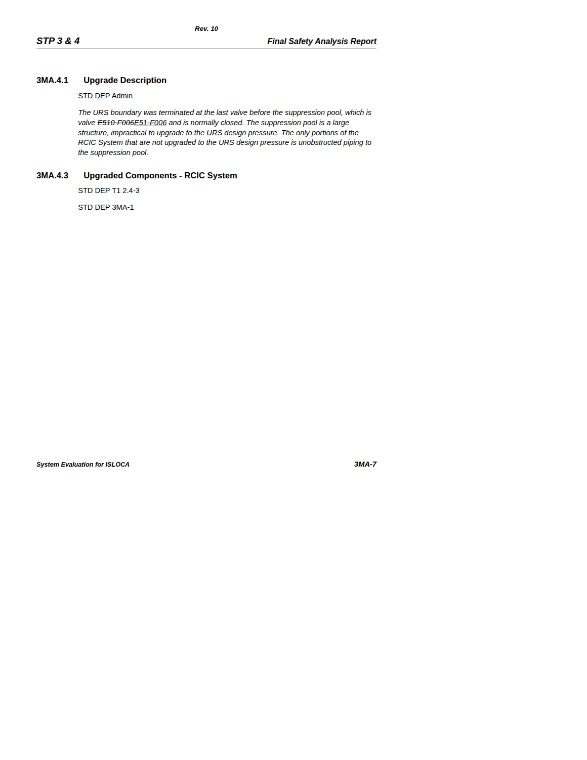Rev. 10
STP 3 & 4
Final Safety Analysis Report
3MA.4.1 Upgrade Description
STD DEP Admin
The URS boundary was terminated at the last valve before the suppression pool, which is valve E510-F006 E51-F006 and is normally closed. The suppression pool is a large structure, impractical to upgrade to the URS design pressure. The only portions of the RCIC System that are not upgraded to the URS design pressure is unobstructed piping to the suppression pool.
3MA.4.3 Upgraded Components - RCIC System
STD DEP T1 2.4-3
STD DEP 3MA-1
System Evaluation for ISLOCA
3MA-7